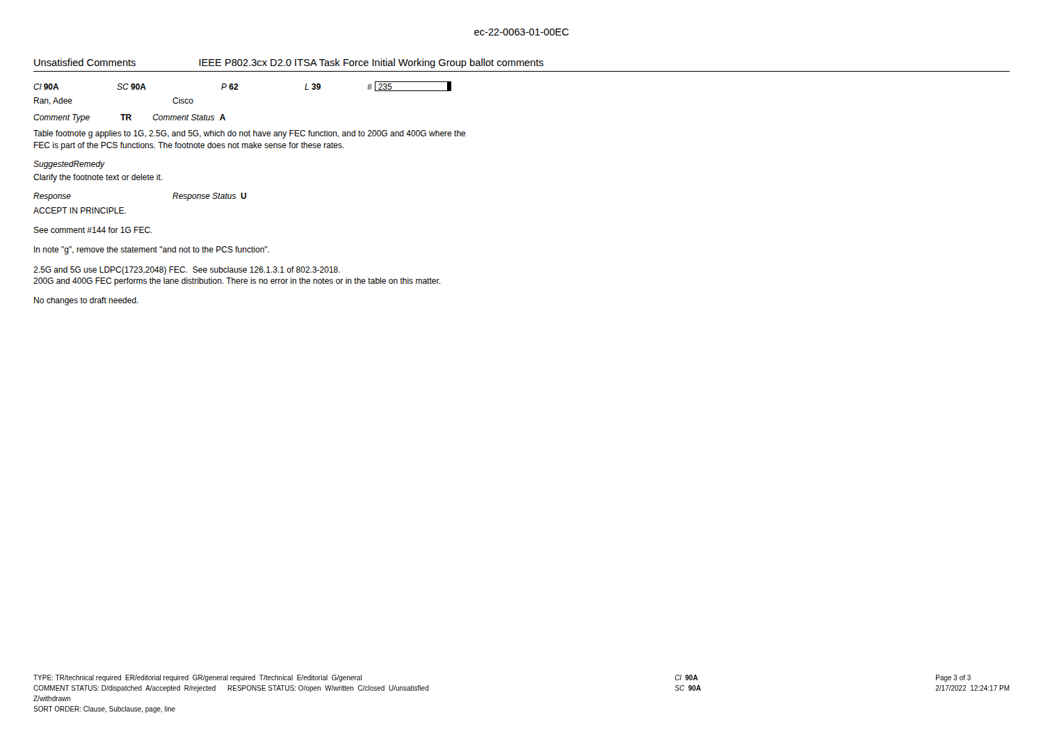ec-22-0063-01-00EC
Unsatisfied Comments
IEEE P802.3cx D2.0 ITSA Task Force Initial Working Group ballot comments
Cl 90A
SC 90A
P 62
L 39
#235
Ran, Adee
Cisco
Comment Type TR Comment Status A
Table footnote g applies to 1G, 2.5G, and 5G, which do not have any FEC function, and to 200G and 400G where the FEC is part of the PCS functions. The footnote does not make sense for these rates.
SuggestedRemedy
Clarify the footnote text or delete it.
Response
Response Status U
ACCEPT IN PRINCIPLE.
See comment #144 for 1G FEC.
In note "g", remove the statement "and not to the PCS function".
2.5G and 5G use LDPC(1723,2048) FEC. See subclause 126.1.3.1 of 802.3-2018.
200G and 400G FEC performs the lane distribution. There is no error in the notes or in the table on this matter.
No changes to draft needed.
TYPE: TR/technical required ER/editorial required GR/general required T/technical E/editorial G/general
COMMENT STATUS: D/dispatched A/accepted R/rejected RESPONSE STATUS: O/open W/written C/closed U/unsatisfied Z/withdrawn
SORT ORDER: Clause, Subclause, page, line
Cl 90A
SC 90A
Page 3 of 3
2/17/2022 12:24:17 PM